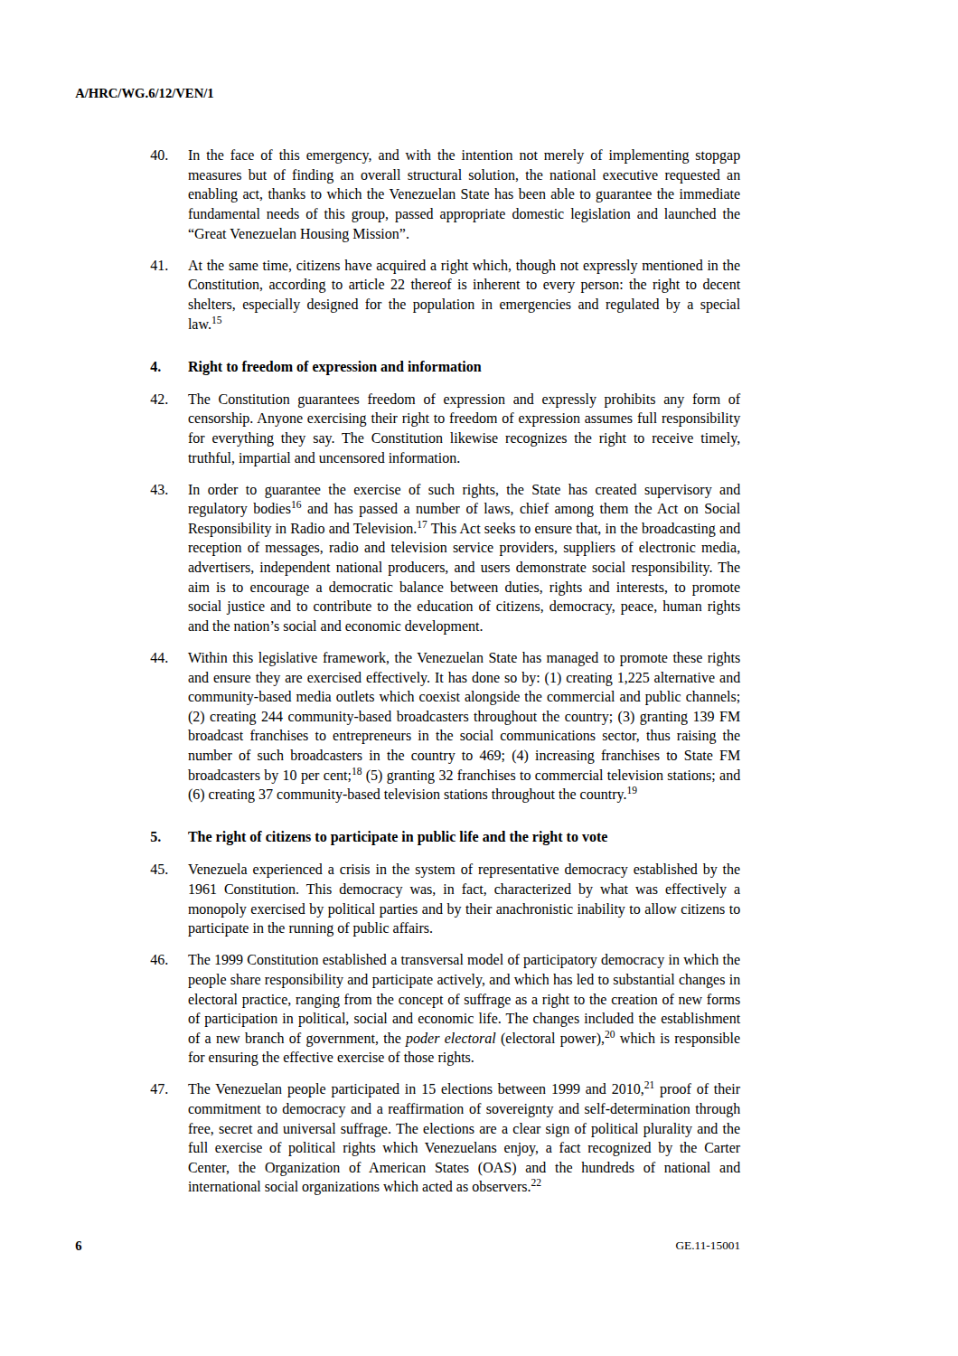A/HRC/WG.6/12/VEN/1
40.
In the face of this emergency, and with the intention not merely of implementing stopgap measures but of finding an overall structural solution, the national executive requested an enabling act, thanks to which the Venezuelan State has been able to guarantee the immediate fundamental needs of this group, passed appropriate domestic legislation and launched the “Great Venezuelan Housing Mission”.
41.
At the same time, citizens have acquired a right which, though not expressly mentioned in the Constitution, according to article 22 thereof is inherent to every person: the right to decent shelters, especially designed for the population in emergencies and regulated by a special law.15
4. Right to freedom of expression and information
42.
The Constitution guarantees freedom of expression and expressly prohibits any form of censorship. Anyone exercising their right to freedom of expression assumes full responsibility for everything they say. The Constitution likewise recognizes the right to receive timely, truthful, impartial and uncensored information.
43.
In order to guarantee the exercise of such rights, the State has created supervisory and regulatory bodies16 and has passed a number of laws, chief among them the Act on Social Responsibility in Radio and Television.17 This Act seeks to ensure that, in the broadcasting and reception of messages, radio and television service providers, suppliers of electronic media, advertisers, independent national producers, and users demonstrate social responsibility. The aim is to encourage a democratic balance between duties, rights and interests, to promote social justice and to contribute to the education of citizens, democracy, peace, human rights and the nation’s social and economic development.
44.
Within this legislative framework, the Venezuelan State has managed to promote these rights and ensure they are exercised effectively. It has done so by: (1) creating 1,225 alternative and community-based media outlets which coexist alongside the commercial and public channels; (2) creating 244 community-based broadcasters throughout the country; (3) granting 139 FM broadcast franchises to entrepreneurs in the social communications sector, thus raising the number of such broadcasters in the country to 469; (4) increasing franchises to State FM broadcasters by 10 per cent;18 (5) granting 32 franchises to commercial television stations; and (6) creating 37 community-based television stations throughout the country.19
5. The right of citizens to participate in public life and the right to vote
45.
Venezuela experienced a crisis in the system of representative democracy established by the 1961 Constitution. This democracy was, in fact, characterized by what was effectively a monopoly exercised by political parties and by their anachronistic inability to allow citizens to participate in the running of public affairs.
46.
The 1999 Constitution established a transversal model of participatory democracy in which the people share responsibility and participate actively, and which has led to substantial changes in electoral practice, ranging from the concept of suffrage as a right to the creation of new forms of participation in political, social and economic life. The changes included the establishment of a new branch of government, the poder electoral (electoral power),20 which is responsible for ensuring the effective exercise of those rights.
47.
The Venezuelan people participated in 15 elections between 1999 and 2010,21 proof of their commitment to democracy and a reaffirmation of sovereignty and self-determination through free, secret and universal suffrage. The elections are a clear sign of political plurality and the full exercise of political rights which Venezuelans enjoy, a fact recognized by the Carter Center, the Organization of American States (OAS) and the hundreds of national and international social organizations which acted as observers.22
6 GE.11-15001